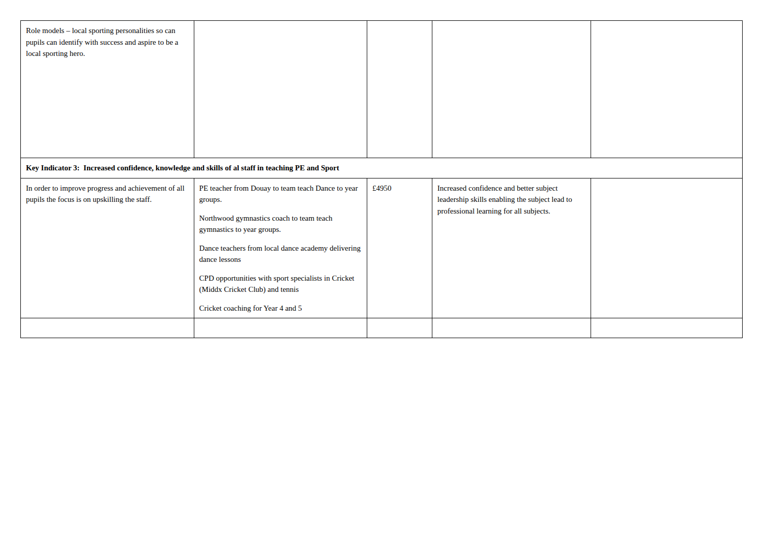| Role models – local sporting personalities so can pupils can identify with success and aspire to be a local sporting hero. | | | | |
| Key Indicator 3: Increased confidence, knowledge and skills of al staff in teaching PE and Sport |
| In order to improve progress and achievement of all pupils the focus is on upskilling the staff. | PE teacher from Douay to team teach Dance to year groups. Northwood gymnastics coach to team teach gymnastics to year groups. Dance teachers from local dance academy delivering dance lessons CPD opportunities with sport specialists in Cricket (Middx Cricket Club) and tennis Cricket coaching for Year 4 and 5 | £4950 | Increased confidence and better subject leadership skills enabling the subject lead to professional learning for all subjects. | |